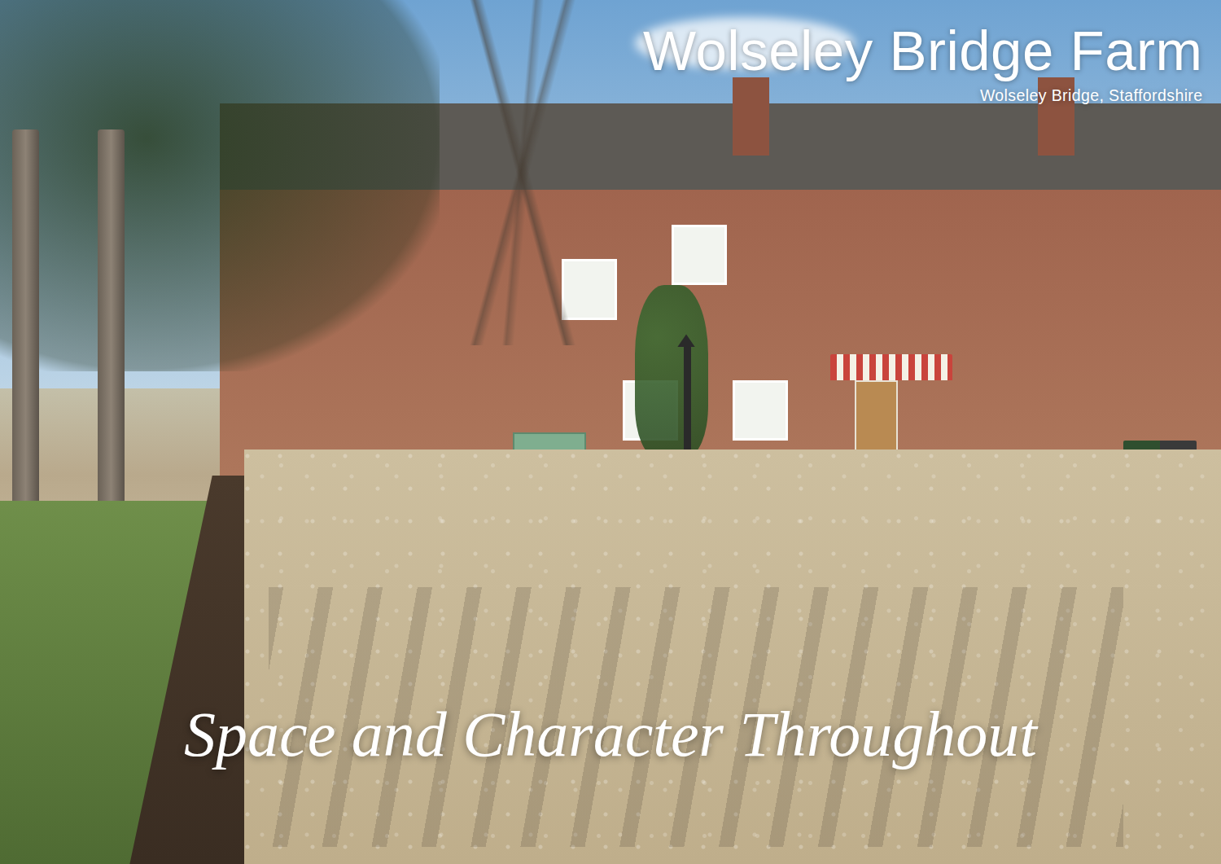Wolseley Bridge Farm
Wolseley Bridge, Staffordshire
Space and Character Throughout